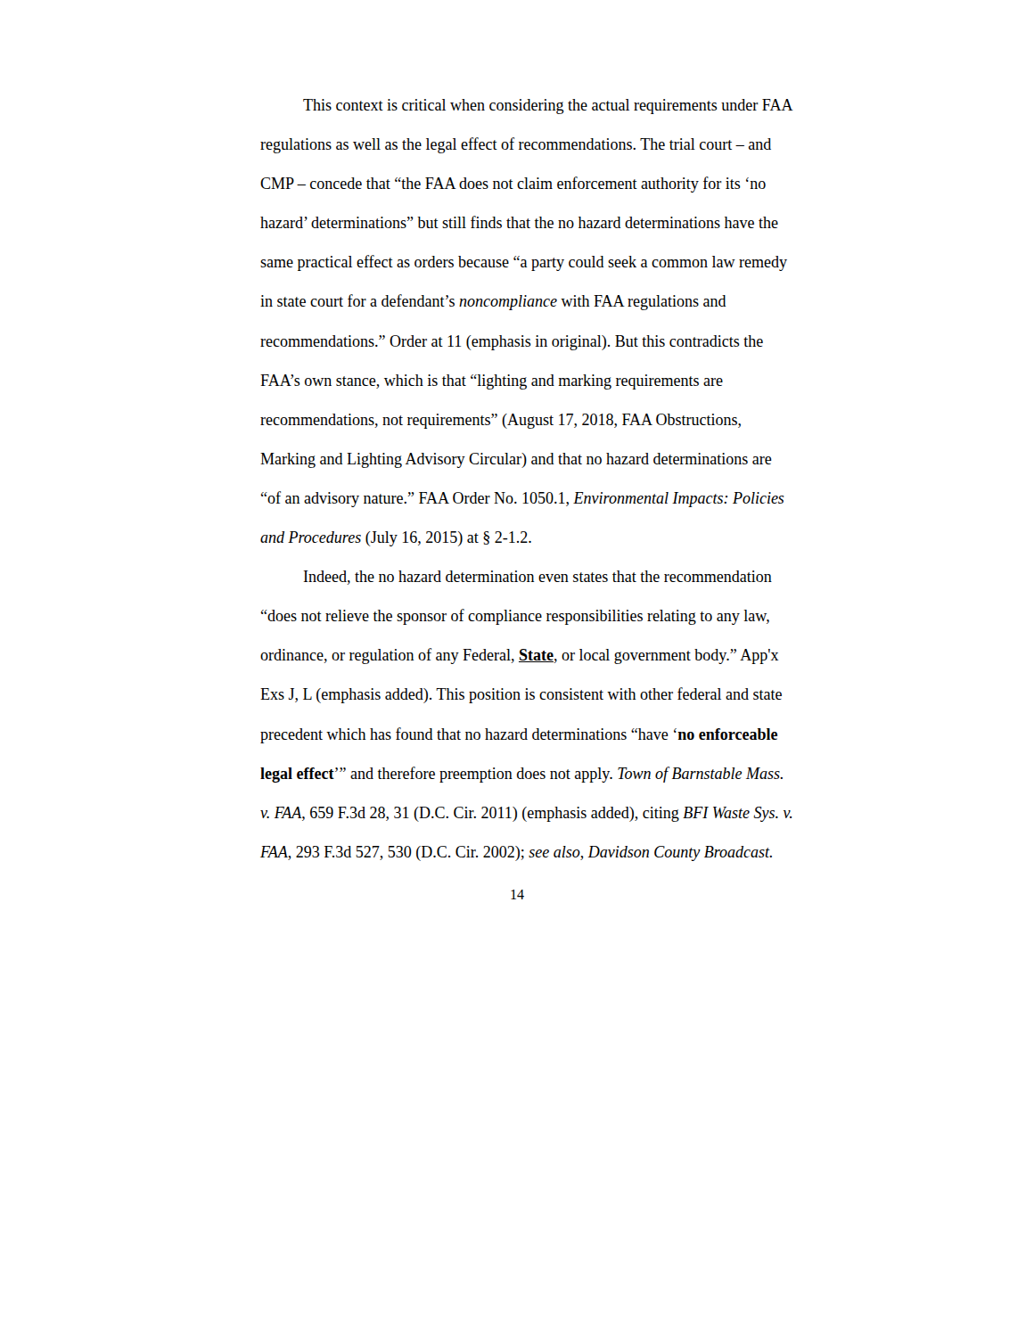This context is critical when considering the actual requirements under FAA regulations as well as the legal effect of recommendations. The trial court – and CMP – concede that “the FAA does not claim enforcement authority for its ‘no hazard’ determinations” but still finds that the no hazard determinations have the same practical effect as orders because “a party could seek a common law remedy in state court for a defendant’s noncompliance with FAA regulations and recommendations.” Order at 11 (emphasis in original). But this contradicts the FAA’s own stance, which is that “lighting and marking requirements are recommendations, not requirements” (August 17, 2018, FAA Obstructions, Marking and Lighting Advisory Circular) and that no hazard determinations are “of an advisory nature.” FAA Order No. 1050.1, Environmental Impacts: Policies and Procedures (July 16, 2015) at § 2-1.2.
Indeed, the no hazard determination even states that the recommendation “does not relieve the sponsor of compliance responsibilities relating to any law, ordinance, or regulation of any Federal, State, or local government body.” App'x Exs J, L (emphasis added). This position is consistent with other federal and state precedent which has found that no hazard determinations “have ‘no enforceable legal effect’” and therefore preemption does not apply. Town of Barnstable Mass. v. FAA, 659 F.3d 28, 31 (D.C. Cir. 2011) (emphasis added), citing BFI Waste Sys. v. FAA, 293 F.3d 527, 530 (D.C. Cir. 2002); see also, Davidson County Broadcast.
14